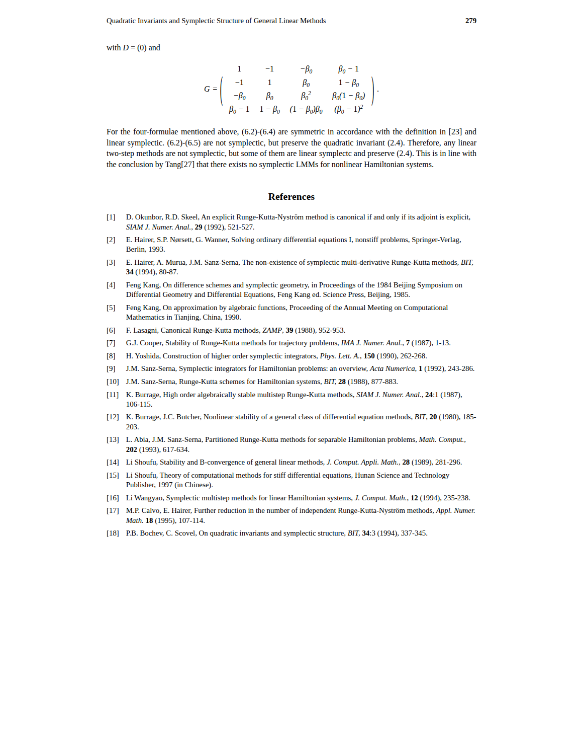Quadratic Invariants and Symplectic Structure of General Linear Methods 279
with D = (0) and
G = (
| 1 | −1 | −β 0 | β 0 − 1 |
| −1 | 1 | β 0 | 1 − β 0 |
| −β 0 | β 0 | β 0 2 | β 0 ( 1 − β 0 ) |
| β 0 − 1 | 1 − β 0 | ( 1 − β 0 )β 0 | (β 0 − 1 ) 2 |
) .
For the four-formulae mentioned above, (6.2)-(6.4) are symmetric in accordance with the definition in [23] and linear symplectic. (6.2)-(6.5) are not symplectic, but preserve the quadratic invariant (2.4). Therefore, any linear two-step methods are not symplectic, but some of them are linear symplectc and preserve (2.4). This is in line with the conclusion by Tang[27] that there exists no symplectic LMMs for nonlinear Hamiltonian systems.
References
[1] D. Okunbor, R.D. Skeel, An explicit Runge-Kutta-Nyström method is canonical if and only if its adjoint is explicit, SIAM J. Numer. Anal., 29 (1992), 521-527.
[2] E. Hairer, S.P. Nørsett, G. Wanner, Solving ordinary differential equations I, nonstiff problems, Springer-Verlag, Berlin, 1993.
[3] E. Hairer, A. Murua, J.M. Sanz-Serna, The non-existence of symplectic multi-derivative Runge-Kutta methods, BIT, 34 (1994), 80-87.
[4] Feng Kang, On difference schemes and symplectic geometry, in Proceedings of the 1984 Beijing Symposium on Differential Geometry and Differential Equations, Feng Kang ed. Science Press, Beijing, 1985.
[5] Feng Kang, On approximation by algebraic functions, Proceeding of the Annual Meeting on Computational Mathematics in Tianjing, China, 1990.
[6] F. Lasagni, Canonical Runge-Kutta methods, ZAMP, 39 (1988), 952-953.
[7] G.J. Cooper, Stability of Runge-Kutta methods for trajectory problems, IMA J. Numer. Anal., 7 (1987), 1-13.
[8] H. Yoshida, Construction of higher order symplectic integrators, Phys. Lett. A., 150 (1990), 262-268.
[9] J.M. Sanz-Serna, Symplectic integrators for Hamiltonian problems: an overview, Acta Numerica, 1 (1992), 243-286.
[10] J.M. Sanz-Serna, Runge-Kutta schemes for Hamiltonian systems, BIT, 28 (1988), 877-883.
[11] K. Burrage, High order algebraically stable multistep Runge-Kutta methods, SIAM J. Numer. Anal., 24:1 (1987), 106-115.
[12] K. Burrage, J.C. Butcher, Nonlinear stability of a general class of differential equation methods, BIT, 20 (1980), 185-203.
[13] L. Abia, J.M. Sanz-Serna, Partitioned Runge-Kutta methods for separable Hamiltonian problems, Math. Comput., 202 (1993), 617-634.
[14] Li Shoufu, Stability and B-convergence of general linear methods, J. Comput. Appli. Math., 28 (1989), 281-296.
[15] Li Shoufu, Theory of computational methods for stiff differential equations, Hunan Science and Technology Publisher, 1997 (in Chinese).
[16] Li Wangyao, Symplectic multistep methods for linear Hamiltonian systems, J. Comput. Math., 12 (1994), 235-238.
[17] M.P. Calvo, E. Hairer, Further reduction in the number of independent Runge-Kutta-Nyström methods, Appl. Numer. Math. 18 (1995), 107-114.
[18] P.B. Bochev, C. Scovel, On quadratic invariants and symplectic structure, BIT, 34:3 (1994), 337-345.